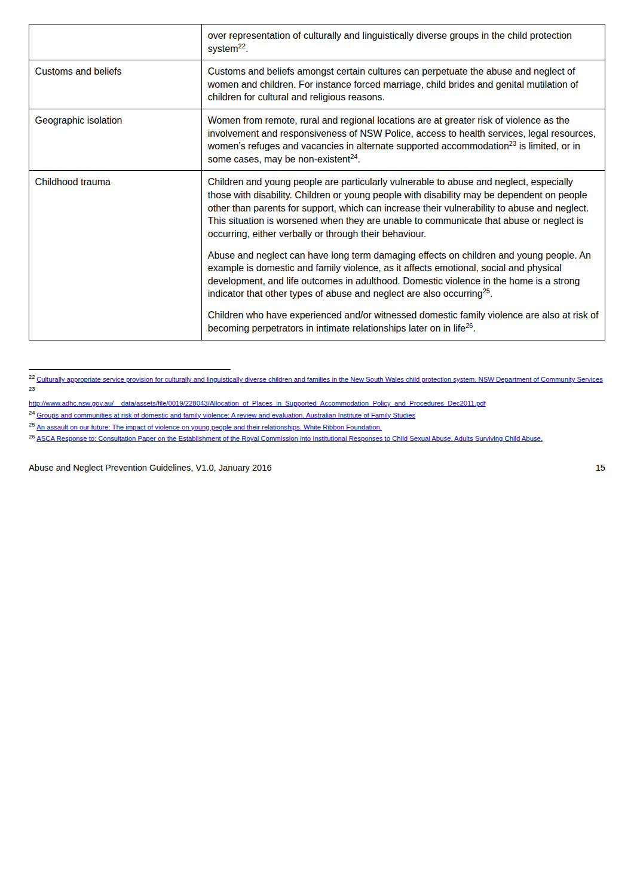| | over representation of culturally and linguistically diverse groups in the child protection system 22 . |
| Customs and beliefs | Customs and beliefs amongst certain cultures can perpetuate the abuse and neglect of women and children. For instance forced marriage, child brides and genital mutilation of children for cultural and religious reasons. |
| Geographic isolation | Women from remote, rural and regional locations are at greater risk of violence as the involvement and responsiveness of NSW Police, access to health services, legal resources, women’s refuges and vacancies in alternate supported accommodation 23 is limited, or in some cases, may be non-existent 24 . |
| Childhood trauma | Children and young people are particularly vulnerable to abuse and neglect, especially those with disability. Children or young people with disability may be dependent on people other than parents for support, which can increase their vulnerability to abuse and neglect. This situation is worsened when they are unable to communicate that abuse or neglect is occurring, either verbally or through their behaviour. Abuse and neglect can have long term damaging effects on children and young people. An example is domestic and family violence, as it affects emotional, social and physical development, and life outcomes in adulthood. Domestic violence in the home is a strong indicator that other types of abuse and neglect are also occurring 25 . Children who have experienced and/or witnessed domestic family violence are also at risk of becoming perpetrators in intimate relationships later on in life 26 . |
22 Culturally appropriate service provision for culturally and linguistically diverse children and families in the New South Wales child protection system. NSW Department of Community Services
23
http://www.adhc.nsw.gov.au/__data/assets/file/0019/228043/Allocation_of_Places_in_Supported_Accommodation_Policy_and_Procedures_Dec2011.pdf
24 Groups and communities at risk of domestic and family violence: A review and evaluation. Australian Institute of Family Studies
25 An assault on our future: The impact of violence on young people and their relationships. White Ribbon Foundation.
26 ASCA Response to: Consultation Paper on the Establishment of the Royal Commission into Institutional Responses to Child Sexual Abuse. Adults Surviving Child Abuse.
Abuse and Neglect Prevention Guidelines, V1.0, January 2016 15